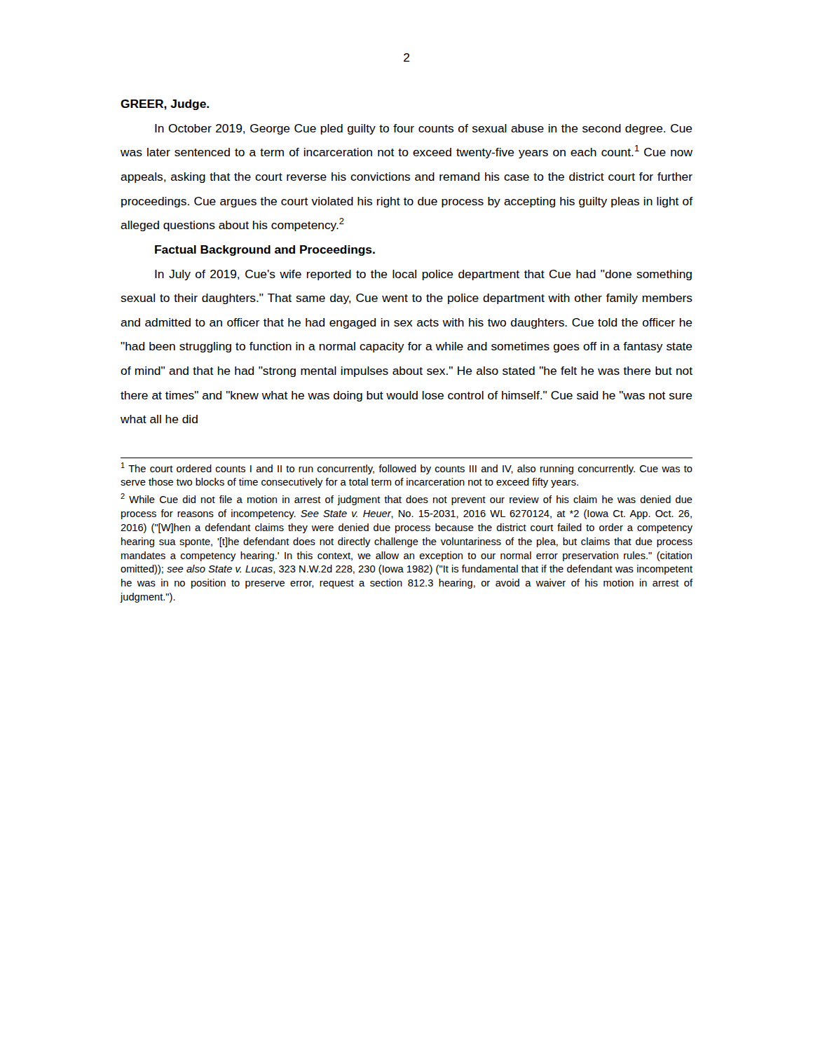2
GREER, Judge.
In October 2019, George Cue pled guilty to four counts of sexual abuse in the second degree. Cue was later sentenced to a term of incarceration not to exceed twenty-five years on each count.1 Cue now appeals, asking that the court reverse his convictions and remand his case to the district court for further proceedings. Cue argues the court violated his right to due process by accepting his guilty pleas in light of alleged questions about his competency.2
Factual Background and Proceedings.
In July of 2019, Cue's wife reported to the local police department that Cue had "done something sexual to their daughters." That same day, Cue went to the police department with other family members and admitted to an officer that he had engaged in sex acts with his two daughters. Cue told the officer he "had been struggling to function in a normal capacity for a while and sometimes goes off in a fantasy state of mind" and that he had "strong mental impulses about sex." He also stated "he felt he was there but not there at times" and "knew what he was doing but would lose control of himself." Cue said he "was not sure what all he did
1 The court ordered counts I and II to run concurrently, followed by counts III and IV, also running concurrently. Cue was to serve those two blocks of time consecutively for a total term of incarceration not to exceed fifty years.
2 While Cue did not file a motion in arrest of judgment that does not prevent our review of his claim he was denied due process for reasons of incompetency. See State v. Heuer, No. 15-2031, 2016 WL 6270124, at *2 (Iowa Ct. App. Oct. 26, 2016) ("[W]hen a defendant claims they were denied due process because the district court failed to order a competency hearing sua sponte, '[t]he defendant does not directly challenge the voluntariness of the plea, but claims that due process mandates a competency hearing.' In this context, we allow an exception to our normal error preservation rules." (citation omitted)); see also State v. Lucas, 323 N.W.2d 228, 230 (Iowa 1982) ("It is fundamental that if the defendant was incompetent he was in no position to preserve error, request a section 812.3 hearing, or avoid a waiver of his motion in arrest of judgment.").